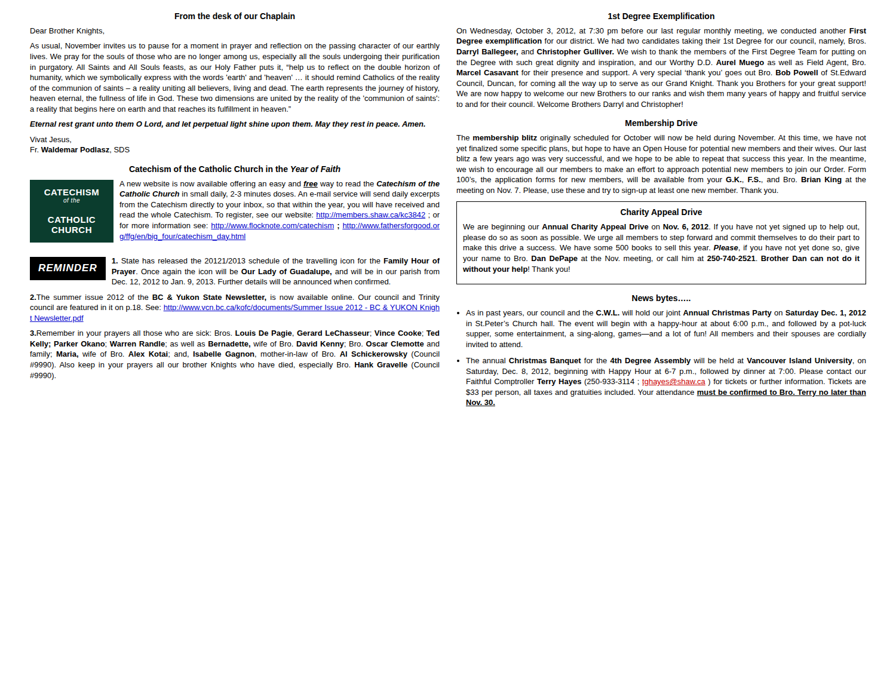From the desk of our Chaplain
Dear Brother Knights,
As usual, November invites us to pause for a moment in prayer and reflection on the passing character of our earthly lives. We pray for the souls of those who are no longer among us, especially all the souls undergoing their purification in purgatory. All Saints and All Souls feasts, as our Holy Father puts it, “help us to reflect on the double horizon of humanity, which we symbolically express with the words 'earth' and 'heaven' … it should remind Catholics of the reality of the communion of saints – a reality uniting all believers, living and dead. The earth represents the journey of history, heaven eternal, the fullness of life in God. These two dimensions are united by the reality of the 'communion of saints': a reality that begins here on earth and that reaches its fulfillment in heaven.”
Eternal rest grant unto them O Lord, and let perpetual light shine upon them. May they rest in peace. Amen.
Vivat Jesus,
Fr. Waldemar Podlasz, SDS
Catechism of the Catholic Church in the Year of Faith
CATECHISM
of the
CATHOLIC
CHURCH
A new website is now available offering an easy and free way to read the Catechism of the Catholic Church in small daily, 2-3 minutes doses. An e-mail service will send daily excerpts from the Catechism directly to your inbox, so that within the year, you will have received and read the whole Catechism. To register, see our website: http://members.shaw.ca/kc3842 ; or for more information see: http://www.flocknote.com/catechism ; http://www.fathersforgood.org/ffg/en/big_four/catechism_day.html
REMINDER
1. State has released the 20121/2013 schedule of the travelling icon for the Family Hour of Prayer. Once again the icon will be Our Lady of Guadalupe, and will be in our parish from Dec. 12, 2012 to Jan. 9, 2013. Further details will be announced when confirmed.
2. The summer issue 2012 of the BC & Yukon State Newsletter, is now available online. Our council and Trinity council are featured in it on p.18. See: http://www.vcn.bc.ca/kofc/documents/Summer Issue 2012 - BC & YUKON Knight Newsletter.pdf
3. Remember in your prayers all those who are sick: Bros. Louis De Pagie, Gerard LeChasseur; Vince Cooke; Ted Kelly; Parker Okano; Warren Randle; as well as Bernadette, wife of Bro. David Kenny; Bro. Oscar Clemotte and family; Maria, wife of Bro. Alex Kotai; and, Isabelle Gagnon, mother-in-law of Bro. Al Schickerowsky (Council #9990). Also keep in your prayers all our brother Knights who have died, especially Bro. Hank Gravelle (Council #9990).
1st Degree Exemplification
On Wednesday, October 3, 2012, at 7:30 pm before our last regular monthly meeting, we conducted another First Degree exemplification for our district. We had two candidates taking their 1st Degree for our council, namely, Bros. Darryl Ballegeer, and Christopher Gulliver. We wish to thank the members of the First Degree Team for putting on the Degree with such great dignity and inspiration, and our Worthy D.D. Aurel Muego as well as Field Agent, Bro. Marcel Casavant for their presence and support. A very special ‘thank you’ goes out Bro. Bob Powell of St.Edward Council, Duncan, for coming all the way up to serve as our Grand Knight. Thank you Brothers for your great support! We are now happy to welcome our new Brothers to our ranks and wish them many years of happy and fruitful service to and for their council. Welcome Brothers Darryl and Christopher!
Membership Drive
The membership blitz originally scheduled for October will now be held during November. At this time, we have not yet finalized some specific plans, but hope to have an Open House for potential new members and their wives. Our last blitz a few years ago was very successful, and we hope to be able to repeat that success this year. In the meantime, we wish to encourage all our members to make an effort to approach potential new members to join our Order. Form 100’s, the application forms for new members, will be available from your G.K., F.S., and Bro. Brian King at the meeting on Nov. 7. Please, use these and try to sign-up at least one new member. Thank you.
Charity Appeal Drive
We are beginning our Annual Charity Appeal Drive on Nov. 6, 2012. If you have not yet signed up to help out, please do so as soon as possible. We urge all members to step forward and commit themselves to do their part to make this drive a success. We have some 500 books to sell this year. Please, if you have not yet done so, give your name to Bro. Dan DePape at the Nov. meeting, or call him at 250-740-2521. Brother Dan can not do it without your help! Thank you!
News bytes…..
As in past years, our council and the C.W.L. will hold our joint Annual Christmas Party on Saturday Dec. 1, 2012 in St.Peter’s Church hall. The event will begin with a happy-hour at about 6:00 p.m., and followed by a pot-luck supper, some entertainment, a sing-along, games—and a lot of fun! All members and their spouses are cordially invited to attend.
The annual Christmas Banquet for the 4th Degree Assembly will be held at Vancouver Island University, on Saturday, Dec. 8, 2012, beginning with Happy Hour at 6-7 p.m., followed by dinner at 7:00. Please contact our Faithful Comptroller Terry Hayes (250-933-3114 ; tghayes@shaw.ca ) for tickets or further information. Tickets are $33 per person, all taxes and gratuities included. Your attendance must be confirmed to Bro. Terry no later than Nov. 30.